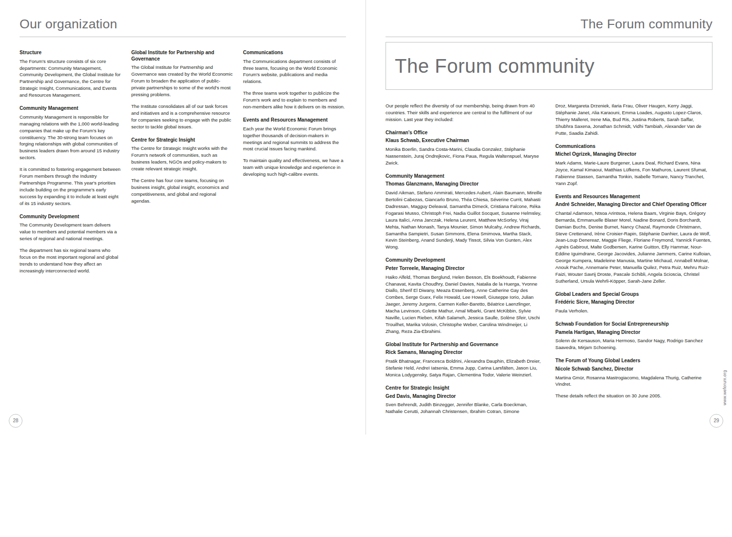Our organization
Structure
The Forum's structure consists of six core departments: Community Management, Community Development, the Global Institute for Partnership and Governance, the Centre for Strategic Insight, Communications, and Events and Resources Management.
Community Management
Community Management is responsible for managing relations with the 1,000 world-leading companies that make up the Forum's key constituency. The 30-strong team focuses on forging relationships with global communities of business leaders drawn from around 15 industry sectors.
It is committed to fostering engagement between Forum members through the Industry Partnerships Programme. This year's priorities include building on the programme's early success by expanding it to include at least eight of its 15 industry sectors.
Community Development
The Community Development team delivers value to members and potential members via a series of regional and national meetings.
The department has six regional teams who focus on the most important regional and global trends to understand how they affect an increasingly interconnected world.
Global Institute for Partnership and Governance
The Global Institute for Partnership and Governance was created by the World Economic Forum to broaden the application of public-private partnerships to some of the world's most pressing problems.
The Institute consolidates all of our task forces and initiatives and is a comprehensive resource for companies seeking to engage with the public sector to tackle global issues.
Centre for Strategic Insight
The Centre for Strategic Insight works with the Forum's network of communities, such as business leaders, NGOs and policy-makers to create relevant strategic insight.
The Centre has four core teams, focusing on business insight, global insight, economics and competitiveness, and global and regional agendas.
Communications
The Communications department consists of three teams, focusing on the World Economic Forum's website, publications and media relations.
The three teams work together to publicize the Forum's work and to explain to members and non-members alike how it delivers on its mission.
Events and Resources Management
Each year the World Economic Forum brings together thousands of decision-makers in meetings and regional summits to address the most crucial issues facing mankind.
To maintain quality and effectiveness, we have a team with unique knowledge and experience in developing such high-calibre events.
28
The Forum community
The Forum community
Our people reflect the diversity of our membership, being drawn from 40 countries. Their skills and experience are central to the fulfilment of our mission. Last year they included:
Chairman's Office
Klaus Schwab, Executive Chairman
Monika Boerlin, Sandra Costa-Marini, Claudia Gonzalez, Stéphanie Nassenstein, Juraj Ondrejkovic, Fiona Paua, Regula Waltenspuel, Maryse Zwick.
Community Management
Thomas Glanzmann, Managing Director
David Aikman, Stefano Ammirati, Mercedes Aubert, Alain Baumann, Mireille Bertolini Cabezas, Giancarlo Bruno, Théa Chiesa, Séverine Currit, Mahasti Dadressan, Magguy Deleaval, Samantha Dimeck, Cristiana Falcone, Réka Fogarasi Musso, Christoph Frei, Nadia Guillot Socquet, Susanne Helmsley, Laura Italici, Anna Janczak, Helena Leurent, Matthew McSorley, Viraj Mehta, Nathan Monash, Tanya Mounier, Simon Mulcahy, Andrew Richards, Samantha Sampietri, Susan Simmons, Elena Smirnova, Martha Stack, Kevin Steinberg, Anand Sunderji, Mady Tissot, Silvia Von Gunten, Alex Wong.
Community Development
Peter Torreele, Managing Director
Haiko Alfeld, Thomas Berglund, Helen Besson, Els Boekhoudt, Fabienne Chanavat, Kavita Choudhry, Daniel Davies, Natalia de la Huerga, Yvonne Diallo, Sherif El Diwany, Meaza Essenberg, Anne Catherine Gay des Combes, Serge Guex, Felix Howald, Lee Howell, Giuseppe Iorio, Julian Jaeger, Jeremy Jurgens, Carmen Keller-Baretto, Béatrice Laenzlinger, Macha Levinson, Colette Mathur, Amal Mbarki, Grant McKibbin, Sylvie Naville, Lucien Rieben, Kifah Salameh, Jessica Saulle, Solène Sfeir, Uschi Trouilhet, Marika Volosin, Christophe Weber, Carolina Windmeijer, Li Zhang, Reza Zia-Ebrahimi.
Global Institute for Partnership and Governance
Rick Samans, Managing Director
Pratik Bhatnagar, Francesca Boldrini, Alexandra Dauphin, Elizabeth Dreier, Stefanie Held, Andreï Iatsenia, Emma Jupp, Carina Larsfälten, Jason Liu, Monica Lodygensky, Satya Rajan, Clementina Todor, Valerie Weinzierl.
Centre for Strategic Insight
Ged Davis, Managing Director
Sven Behrendt, Judith Binzegger, Jennifer Blanke, Carla Boeckman, Nathalie Cerutti, Johannah Christensen, Ibrahim Cotran, Simone
Droz, Margareta Drzeniek, Ilaria Frau, Oliver Haugen, Kerry Jaggi, Stéphanie Janet, Alia Karaouni, Emma Loades, Augusto Lopez-Claros, Thierry Malleret, Irene Mia, Bud Ris, Justina Roberts, Sarah Saffar, Shubhra Saxena, Jonathan Schmidt, Vidhi Tambiah, Alexander Van de Putte, Saadia Zahidi.
Communications
Michel Ogrizek, Managing Director
Mark Adams, Marie-Laure Burgener, Laura Deal, Richard Evans, Nina Joyce, Kamal Kimaoui, Matthias Lüfkens, Fon Mathuros, Laurent Sfumat, Fabienne Stassen, Samantha Tonkin, Isabelle Tornare, Nancy Tranchet, Yann Zopf.
Events and Resources Management
André Schneider, Managing Director and Chief Operating Officer
Chantal Adamson, Ntsoa Arintsoa, Helena Baars, Virginie Bays, Grégory Bernarda, Emmanuelle Blaser Morel, Nadine Bonard, Doris Borchardt, Damian Buchs, Denise Burnet, Nancy Chazal, Raymonde Christmann, Steve Crettenand, Irène Croisier-Rapin, Stéphanie Danhier, Laura de Wolf, Jean-Loup Denereaz, Maggie Fliege, Floriane Freymond, Yannick Fuentes, Agnès Gabirout, Malte Godbersen, Karine Guitton, Elly Hammar, Nour-Eddine Iguimdrane, George Jacovides, Julianne Jammers, Carine Kulloian, George Kumpera, Madeleine Manusia, Martine Michaud, Annabell Molnar, Anouk Pache, Annemarie Peter, Manuella Quilez, Petra Ruiz, Mehru Ruiz-Faizi, Wouter Savrij Droste, Pascale Schibli, Angela Scioscia, Christel Sutherland, Ursula Wehrli-Köpper, Sarah-Jane Zeller.
Global Leaders and Special Groups
Frédéric Sicre, Managing Director
Paula Verholen.
Schwab Foundation for Social Entrepreneurship
Pamela Hartigan, Managing Director
Solenn de Kersauson, Maria Hermoso, Sandor Nagy, Rodrigo Sanchez Saavedra, Mirjam Schoening.
The Forum of Young Global Leaders
Nicole Schwab Sanchez, Director
Martina Gmür, Rosanna Mastrogiacomo, Magdalena Thurig, Catherine Vindret.
These details reflect the situation on 30 June 2005.
www.weforum.org
29